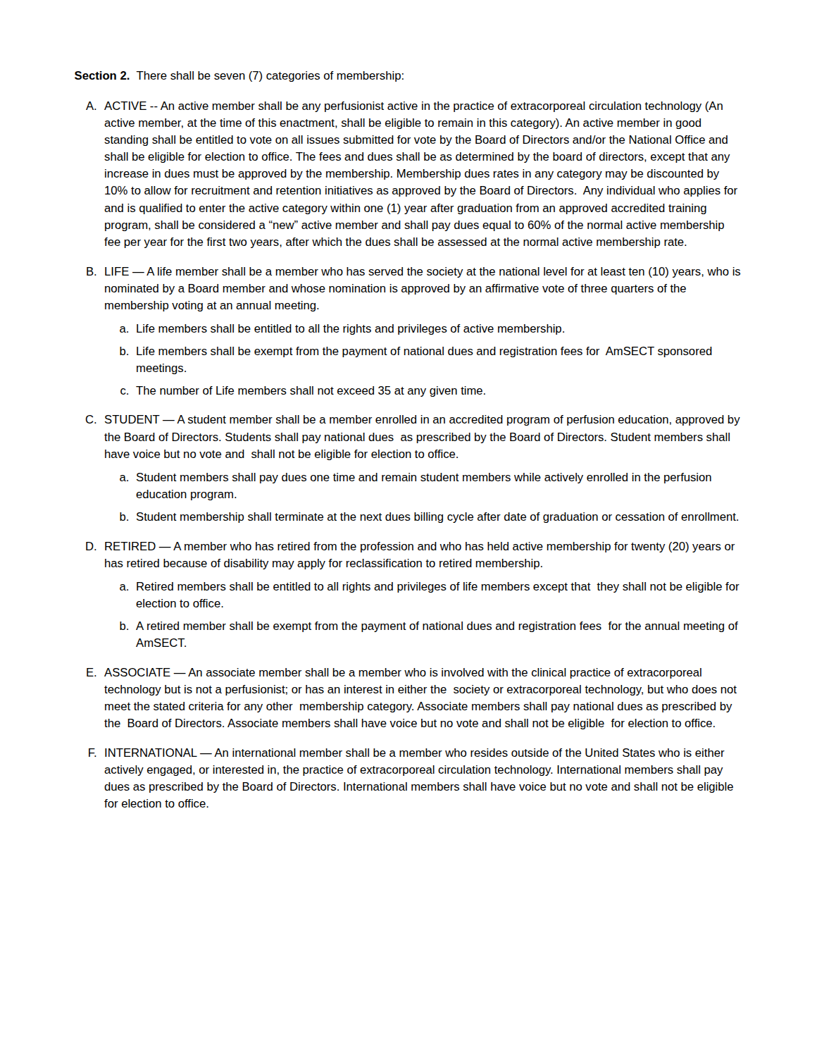Section 2. There shall be seven (7) categories of membership:
ACTIVE -- An active member shall be any perfusionist active in the practice of extracorporeal circulation technology (An active member, at the time of this enactment, shall be eligible to remain in this category). An active member in good standing shall be entitled to vote on all issues submitted for vote by the Board of Directors and/or the National Office and shall be eligible for election to office. The fees and dues shall be as determined by the board of directors, except that any increase in dues must be approved by the membership. Membership dues rates in any category may be discounted by 10% to allow for recruitment and retention initiatives as approved by the Board of Directors. Any individual who applies for and is qualified to enter the active category within one (1) year after graduation from an approved accredited training program, shall be considered a “new” active member and shall pay dues equal to 60% of the normal active membership fee per year for the first two years, after which the dues shall be assessed at the normal active membership rate.
LIFE — A life member shall be a member who has served the society at the national level for at least ten (10) years, who is nominated by a Board member and whose nomination is approved by an affirmative vote of three quarters of the membership voting at an annual meeting.
Life members shall be entitled to all the rights and privileges of active membership.
Life members shall be exempt from the payment of national dues and registration fees for AmSECT sponsored meetings.
The number of Life members shall not exceed 35 at any given time.
STUDENT — A student member shall be a member enrolled in an accredited program of perfusion education, approved by the Board of Directors. Students shall pay national dues as prescribed by the Board of Directors. Student members shall have voice but no vote and shall not be eligible for election to office.
Student members shall pay dues one time and remain student members while actively enrolled in the perfusion education program.
Student membership shall terminate at the next dues billing cycle after date of graduation or cessation of enrollment.
RETIRED — A member who has retired from the profession and who has held active membership for twenty (20) years or has retired because of disability may apply for reclassification to retired membership.
Retired members shall be entitled to all rights and privileges of life members except that they shall not be eligible for election to office.
A retired member shall be exempt from the payment of national dues and registration fees for the annual meeting of AmSECT.
ASSOCIATE — An associate member shall be a member who is involved with the clinical practice of extracorporeal technology but is not a perfusionist; or has an interest in either the society or extracorporeal technology, but who does not meet the stated criteria for any other membership category. Associate members shall pay national dues as prescribed by the Board of Directors. Associate members shall have voice but no vote and shall not be eligible for election to office.
INTERNATIONAL — An international member shall be a member who resides outside of the United States who is either actively engaged, or interested in, the practice of extracorporeal circulation technology. International members shall pay dues as prescribed by the Board of Directors. International members shall have voice but no vote and shall not be eligible for election to office.